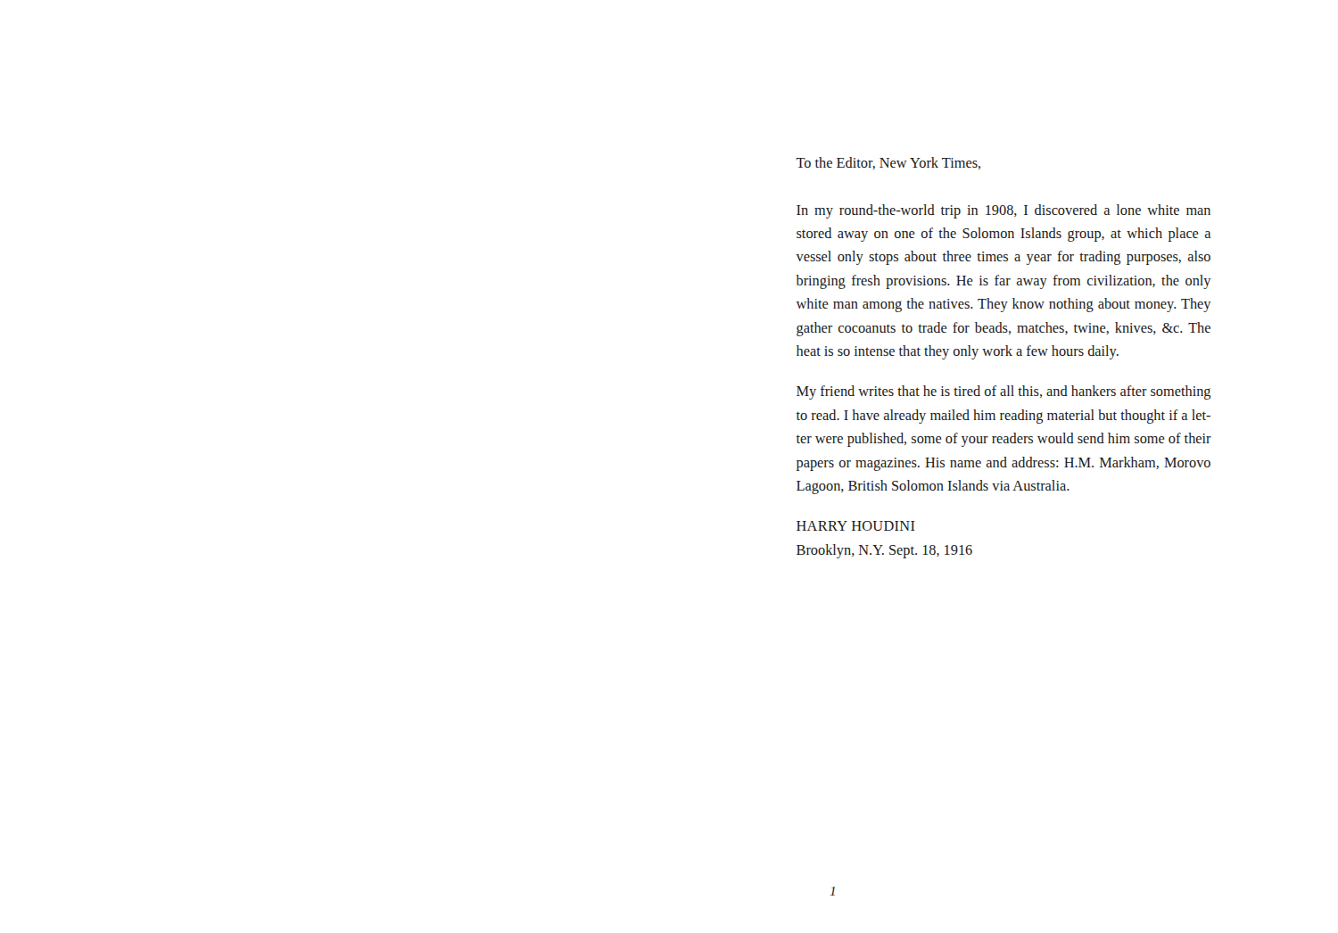To the Editor, New York Times,
In my round-the-world trip in 1908, I discovered a lone white man stored away on one of the Solomon Islands group, at which place a vessel only stops about three times a year for trading purposes, also bringing fresh provisions. He is far away from civilization, the only white man among the natives. They know nothing about money. They gather cocoanuts to trade for beads, matches, twine, knives, &c. The heat is so intense that they only work a few hours daily.
My friend writes that he is tired of all this, and hankers after something to read. I have already mailed him reading material but thought if a letter were published, some of your readers would send him some of their papers or magazines. His name and address: H.M. Markham, Morovo Lagoon, British Solomon Islands via Australia.
HARRY HOUDINI Brooklyn, N.Y. Sept. 18, 1916
1